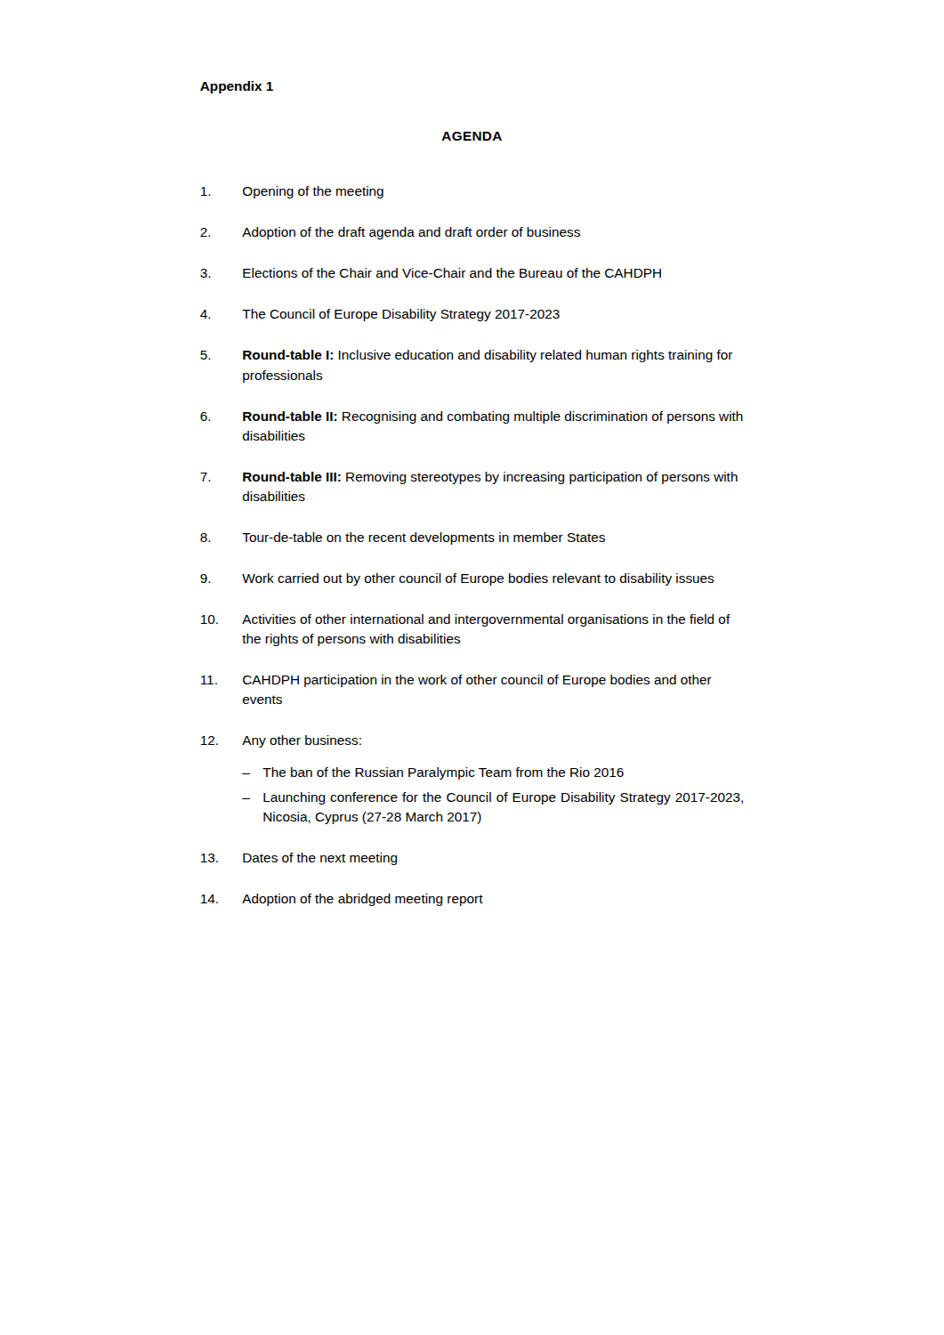Appendix 1
AGENDA
1. Opening of the meeting
2. Adoption of the draft agenda and draft order of business
3. Elections of the Chair and Vice-Chair and the Bureau of the CAHDPH
4. The Council of Europe Disability Strategy 2017-2023
5. Round-table I: Inclusive education and disability related human rights training for professionals
6. Round-table II: Recognising and combating multiple discrimination of persons with disabilities
7. Round-table III: Removing stereotypes by increasing participation of persons with disabilities
8. Tour-de-table on the recent developments in member States
9. Work carried out by other council of Europe bodies relevant to disability issues
10. Activities of other international and intergovernmental organisations in the field of the rights of persons with disabilities
11. CAHDPH participation in the work of other council of Europe bodies and other events
12. Any other business:
The ban of the Russian Paralympic Team from the Rio 2016
Launching conference for the Council of Europe Disability Strategy 2017-2023, Nicosia, Cyprus (27-28 March 2017)
13. Dates of the next meeting
14. Adoption of the abridged meeting report